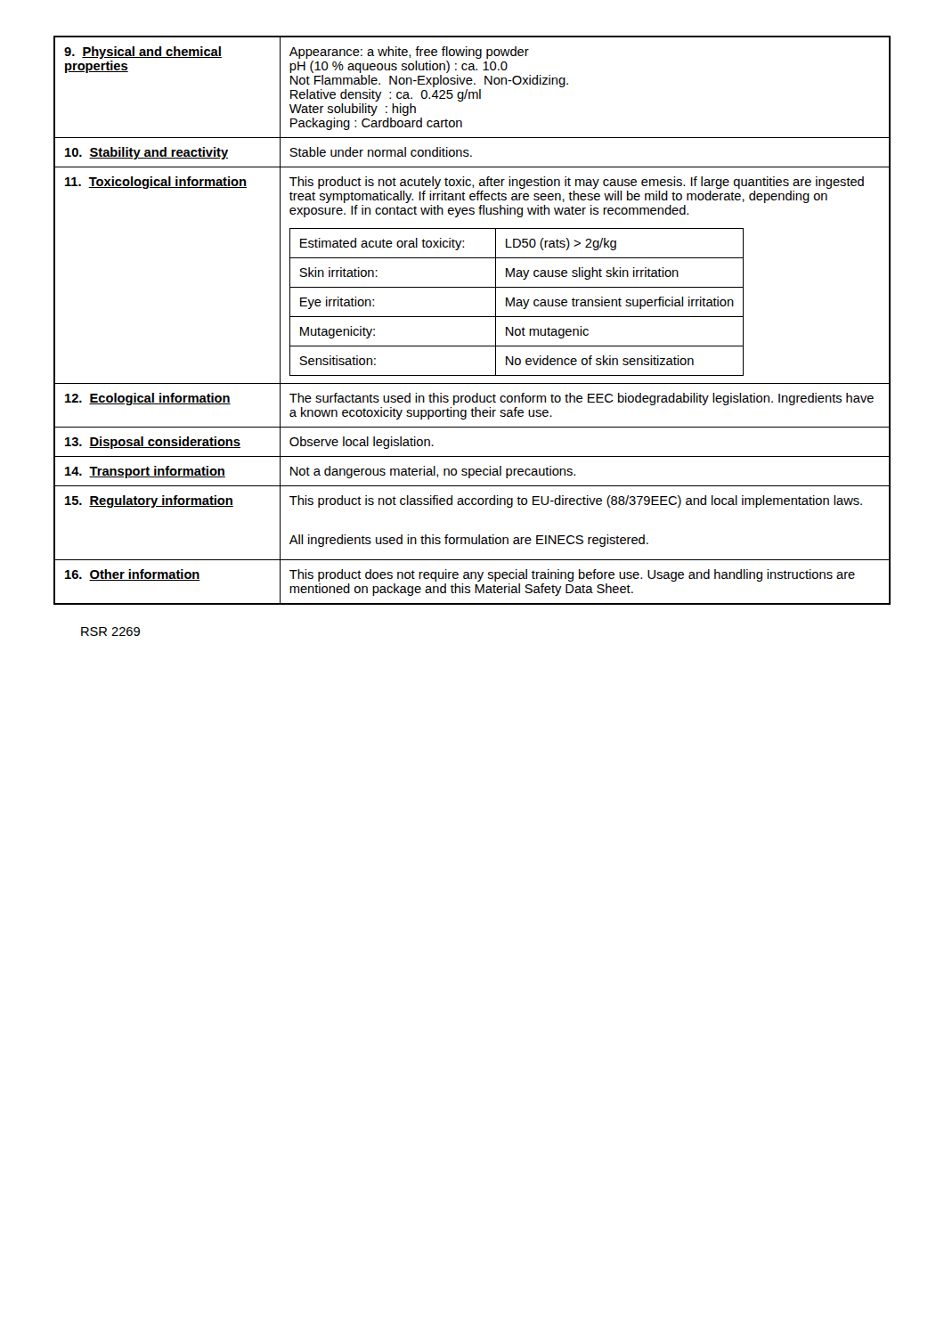| 9. Physical and chemical properties | Appearance: a white, free flowing powder pH (10 % aqueous solution) : ca. 10.0 Not Flammable. Non-Explosive. Non-Oxidizing. Relative density : ca. 0.425 g/ml Water solubility : high Packaging : Cardboard carton |
| 10. Stability and reactivity | Stable under normal conditions. |
| 11. Toxicological information | This product is not acutely toxic, after ingestion it may cause emesis. If large quantities are ingested treat symptomatically. If irritant effects are seen, these will be mild to moderate, depending on exposure. If in contact with eyes flushing with water is recommended. / Estimated acute oral toxicity: / LD50 (rats) > 2g/kg / / Skin irritation: / May cause slight skin irritation / / Eye irritation: / May cause transient superficial irritation / / Mutagenicity: / Not mutagenic / / Sensitisation: / No evidence of skin sensitization / |
| 12. Ecological information | The surfactants used in this product conform to the EEC biodegradability legislation. Ingredients have a known ecotoxicity supporting their safe use. |
| 13. Disposal considerations | Observe local legislation. |
| 14. Transport information | Not a dangerous material, no special precautions. |
| 15. Regulatory information | This product is not classified according to EU-directive (88/379EEC) and local implementation laws. All ingredients used in this formulation are EINECS registered. |
| 16. Other information | This product does not require any special training before use. Usage and handling instructions are mentioned on package and this Material Safety Data Sheet. |
RSR 2269